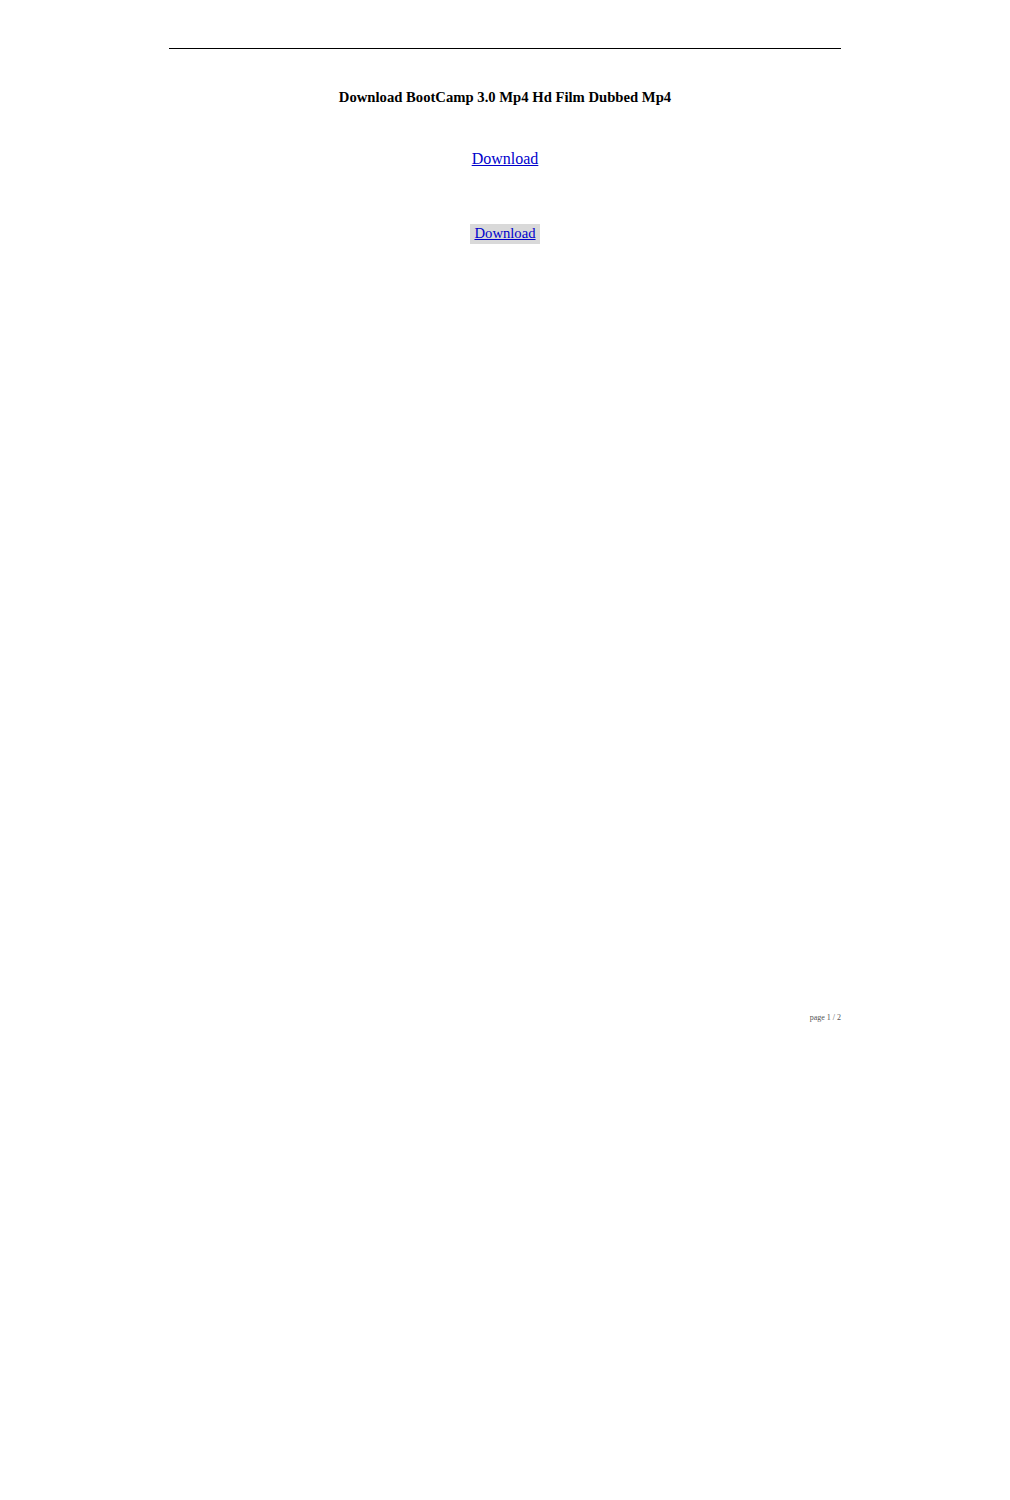Download BootCamp 3.0 Mp4 Hd Film Dubbed Mp4
Download
Download
page 1 / 2